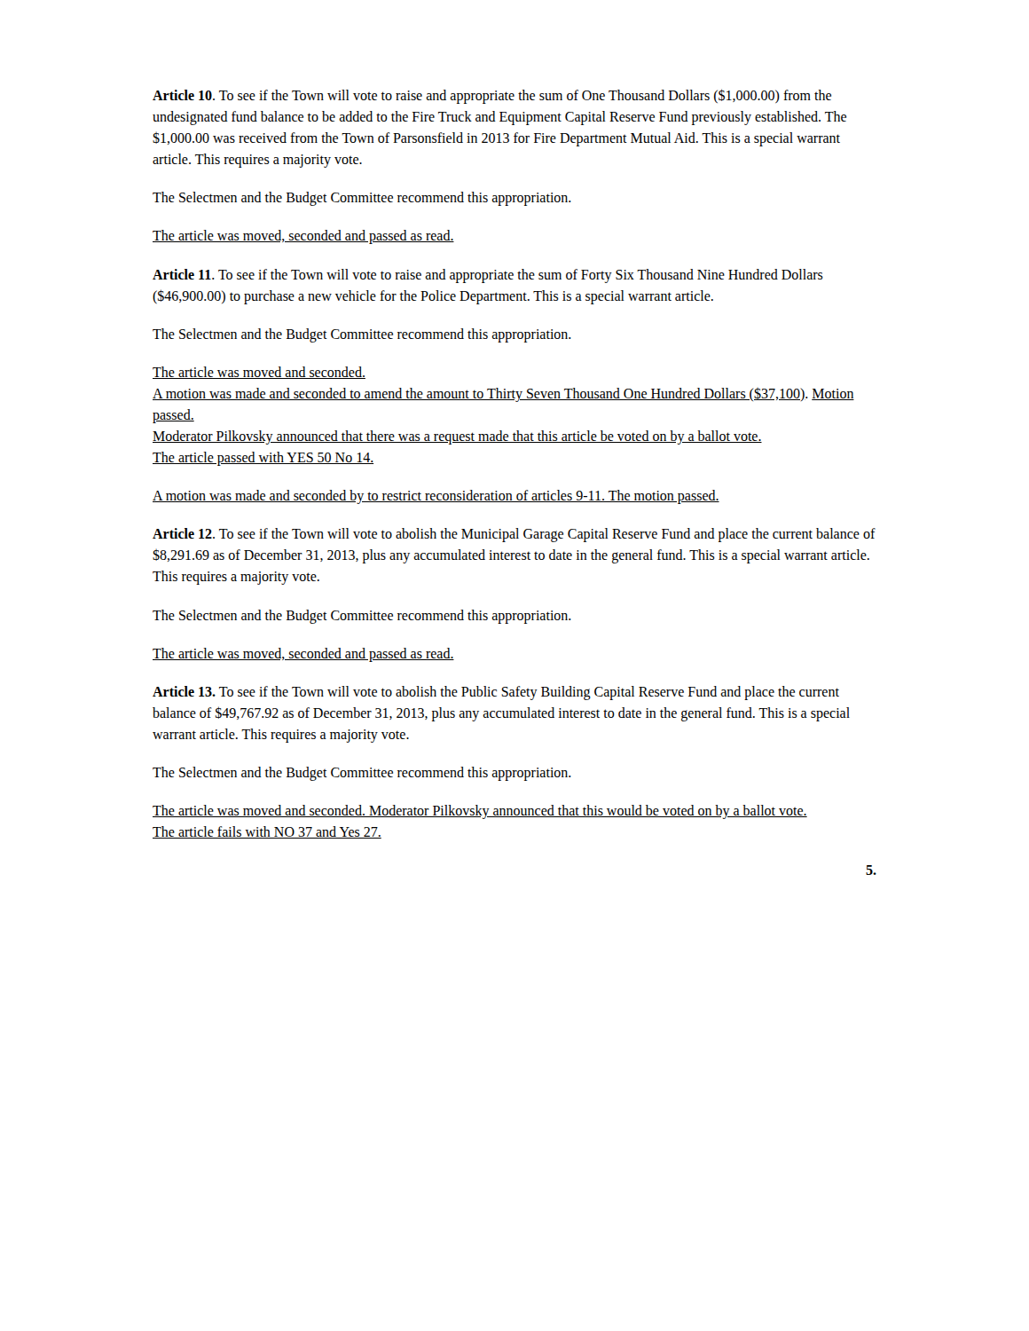Article 10. To see if the Town will vote to raise and appropriate the sum of One Thousand Dollars ($1,000.00) from the undesignated fund balance to be added to the Fire Truck and Equipment Capital Reserve Fund previously established. The $1,000.00 was received from the Town of Parsonsfield in 2013 for Fire Department Mutual Aid. This is a special warrant article. This requires a majority vote.
The Selectmen and the Budget Committee recommend this appropriation.
The article was moved, seconded and passed as read.
Article 11. To see if the Town will vote to raise and appropriate the sum of Forty Six Thousand Nine Hundred Dollars ($46,900.00) to purchase a new vehicle for the Police Department. This is a special warrant article.
The Selectmen and the Budget Committee recommend this appropriation.
The article was moved and seconded.
A motion was made and seconded to amend the amount to Thirty Seven Thousand One Hundred Dollars ($37,100). Motion passed.
Moderator Pilkovsky announced that there was a request made that this article be voted on by a ballot vote.
The article passed with YES 50 No 14.
A motion was made and seconded by to restrict reconsideration of articles 9-11. The motion passed.
Article 12. To see if the Town will vote to abolish the Municipal Garage Capital Reserve Fund and place the current balance of $8,291.69 as of December 31, 2013, plus any accumulated interest to date in the general fund. This is a special warrant article. This requires a majority vote.
The Selectmen and the Budget Committee recommend this appropriation.
The article was moved, seconded and passed as read.
Article 13. To see if the Town will vote to abolish the Public Safety Building Capital Reserve Fund and place the current balance of $49,767.92 as of December 31, 2013, plus any accumulated interest to date in the general fund. This is a special warrant article. This requires a majority vote.
The Selectmen and the Budget Committee recommend this appropriation.
The article was moved and seconded. Moderator Pilkovsky announced that this would be voted on by a ballot vote.
The article fails with NO 37 and Yes 27.
5.